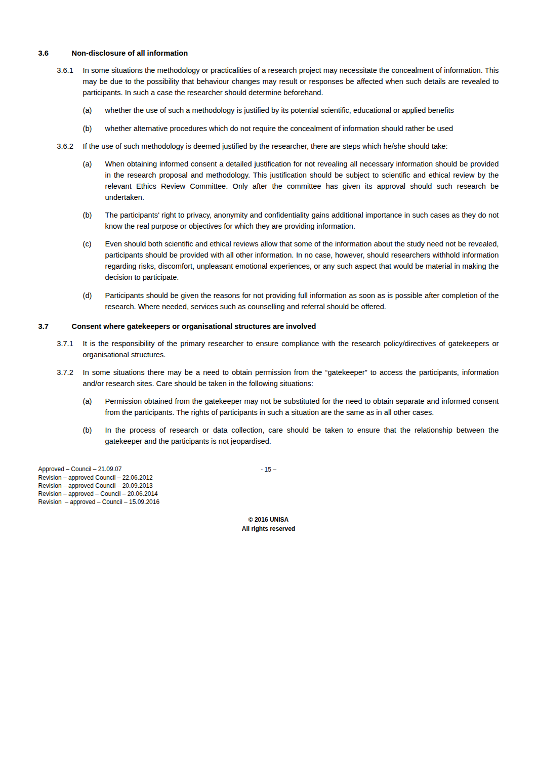3.6 Non-disclosure of all information
3.6.1 In some situations the methodology or practicalities of a research project may necessitate the concealment of information. This may be due to the possibility that behaviour changes may result or responses be affected when such details are revealed to participants. In such a case the researcher should determine beforehand.
(a) whether the use of such a methodology is justified by its potential scientific, educational or applied benefits
(b) whether alternative procedures which do not require the concealment of information should rather be used
3.6.2 If the use of such methodology is deemed justified by the researcher, there are steps which he/she should take:
(a) When obtaining informed consent a detailed justification for not revealing all necessary information should be provided in the research proposal and methodology. This justification should be subject to scientific and ethical review by the relevant Ethics Review Committee. Only after the committee has given its approval should such research be undertaken.
(b) The participants' right to privacy, anonymity and confidentiality gains additional importance in such cases as they do not know the real purpose or objectives for which they are providing information.
(c) Even should both scientific and ethical reviews allow that some of the information about the study need not be revealed, participants should be provided with all other information. In no case, however, should researchers withhold information regarding risks, discomfort, unpleasant emotional experiences, or any such aspect that would be material in making the decision to participate.
(d) Participants should be given the reasons for not providing full information as soon as is possible after completion of the research. Where needed, services such as counselling and referral should be offered.
3.7 Consent where gatekeepers or organisational structures are involved
3.7.1 It is the responsibility of the primary researcher to ensure compliance with the research policy/directives of gatekeepers or organisational structures.
3.7.2 In some situations there may be a need to obtain permission from the “gatekeeper” to access the participants, information and/or research sites. Care should be taken in the following situations:
(a) Permission obtained from the gatekeeper may not be substituted for the need to obtain separate and informed consent from the participants. The rights of participants in such a situation are the same as in all other cases.
(b) In the process of research or data collection, care should be taken to ensure that the relationship between the gatekeeper and the participants is not jeopardised.
Approved – Council – 21.09.07
Revision – approved Council – 22.06.2012
Revision – approved Council – 20.09.2013
Revision – approved – Council – 20.06.2014
Revision – approved – Council – 15.09.2016
- 15 –
© 2016 UNISA
All rights reserved